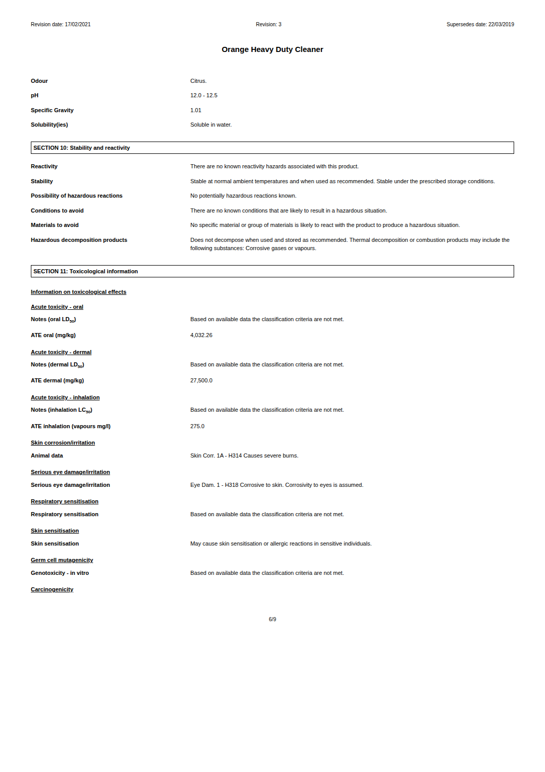Revision date: 17/02/2021 Revision: 3 Supersedes date: 22/03/2019
Orange Heavy Duty Cleaner
| Odour | Citrus. |
| pH | 12.0 - 12.5 |
| Specific Gravity | 1.01 |
| Solubility(ies) | Soluble in water. |
SECTION 10: Stability and reactivity
| Reactivity | There are no known reactivity hazards associated with this product. |
| Stability | Stable at normal ambient temperatures and when used as recommended. Stable under the prescribed storage conditions. |
| Possibility of hazardous reactions | No potentially hazardous reactions known. |
| Conditions to avoid | There are no known conditions that are likely to result in a hazardous situation. |
| Materials to avoid | No specific material or group of materials is likely to react with the product to produce a hazardous situation. |
| Hazardous decomposition products | Does not decompose when used and stored as recommended. Thermal decomposition or combustion products may include the following substances: Corrosive gases or vapours. |
SECTION 11: Toxicological information
| Information on toxicological effects |
| Acute toxicity - oral |
| Notes (oral LD 50 ) | Based on available data the classification criteria are not met. |
| ATE oral (mg/kg) | 4,032.26 |
| Acute toxicity - dermal |
| Notes (dermal LD 50 ) | Based on available data the classification criteria are not met. |
| ATE dermal (mg/kg) | 27,500.0 |
| Acute toxicity - inhalation |
| Notes (inhalation LC 50 ) | Based on available data the classification criteria are not met. |
| ATE inhalation (vapours mg/l) | 275.0 |
| Skin corrosion/irritation |
| Animal data | Skin Corr. 1A - H314 Causes severe burns. |
| Serious eye damage/irritation |
| Serious eye damage/irritation | Eye Dam. 1 - H318 Corrosive to skin. Corrosivity to eyes is assumed. |
| Respiratory sensitisation |
| Respiratory sensitisation | Based on available data the classification criteria are not met. |
| Skin sensitisation |
| Skin sensitisation | May cause skin sensitisation or allergic reactions in sensitive individuals. |
| Germ cell mutagenicity |
| Genotoxicity - in vitro | Based on available data the classification criteria are not met. |
| Carcinogenicity |
6/9